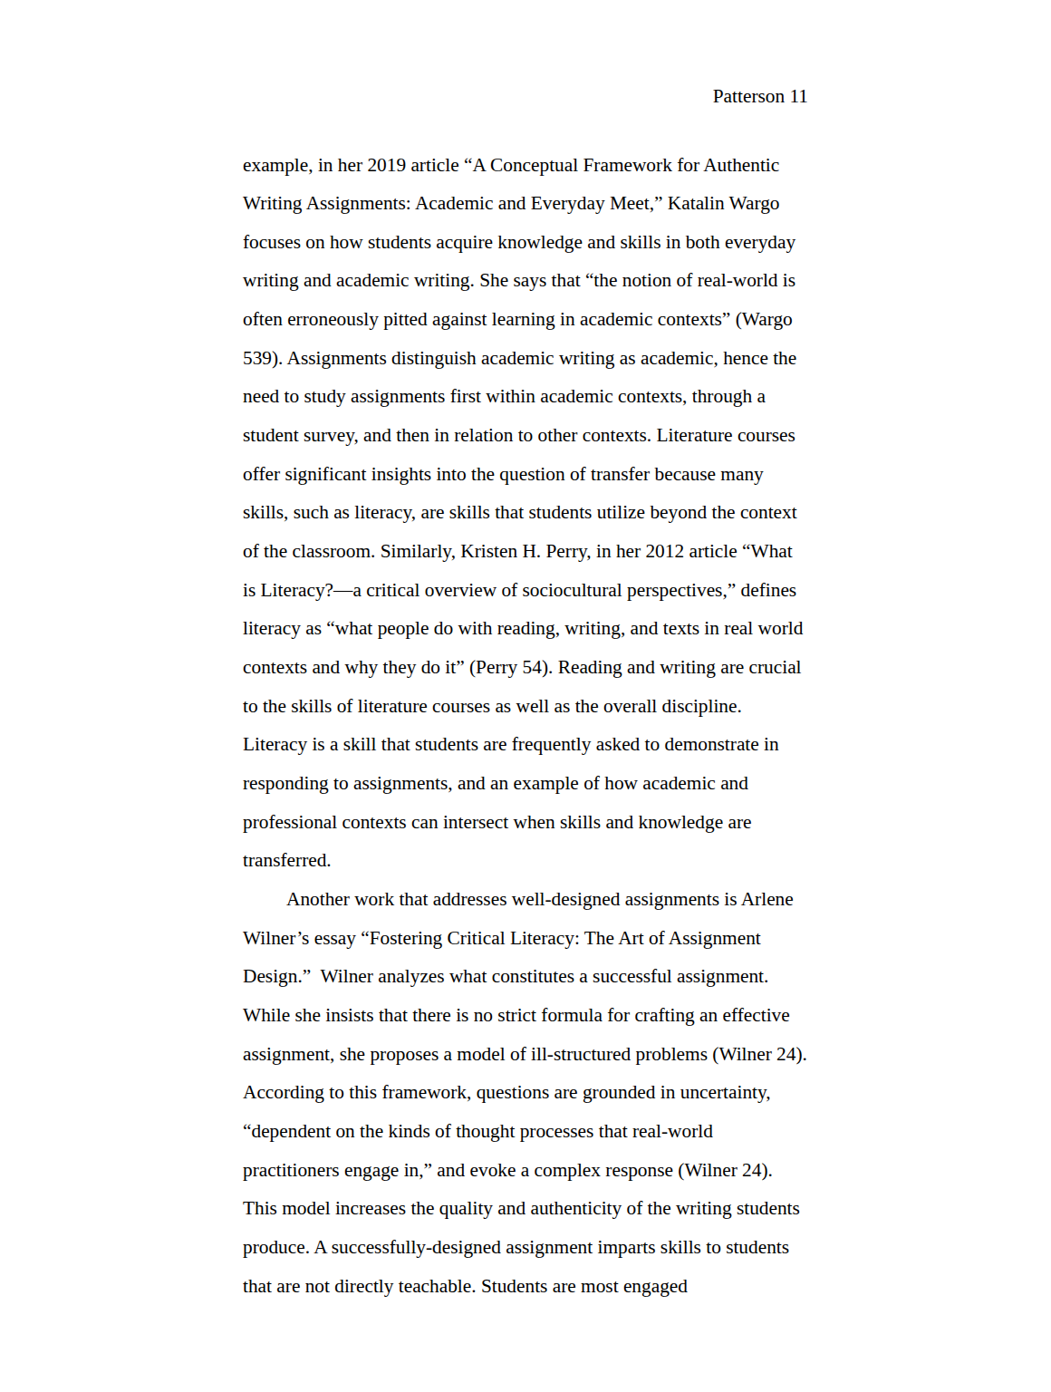Patterson 11
example, in her 2019 article “A Conceptual Framework for Authentic Writing Assignments: Academic and Everyday Meet,” Katalin Wargo focuses on how students acquire knowledge and skills in both everyday writing and academic writing. She says that “the notion of real-world is often erroneously pitted against learning in academic contexts” (Wargo 539). Assignments distinguish academic writing as academic, hence the need to study assignments first within academic contexts, through a student survey, and then in relation to other contexts. Literature courses offer significant insights into the question of transfer because many skills, such as literacy, are skills that students utilize beyond the context of the classroom. Similarly, Kristen H. Perry, in her 2012 article “What is Literacy?—a critical overview of sociocultural perspectives,” defines literacy as “what people do with reading, writing, and texts in real world contexts and why they do it” (Perry 54). Reading and writing are crucial to the skills of literature courses as well as the overall discipline. Literacy is a skill that students are frequently asked to demonstrate in responding to assignments, and an example of how academic and professional contexts can intersect when skills and knowledge are transferred.
Another work that addresses well-designed assignments is Arlene Wilner’s essay “Fostering Critical Literacy: The Art of Assignment Design.” Wilner analyzes what constitutes a successful assignment. While she insists that there is no strict formula for crafting an effective assignment, she proposes a model of ill-structured problems (Wilner 24). According to this framework, questions are grounded in uncertainty, “dependent on the kinds of thought processes that real-world practitioners engage in,” and evoke a complex response (Wilner 24). This model increases the quality and authenticity of the writing students produce. A successfully-designed assignment imparts skills to students that are not directly teachable. Students are most engaged